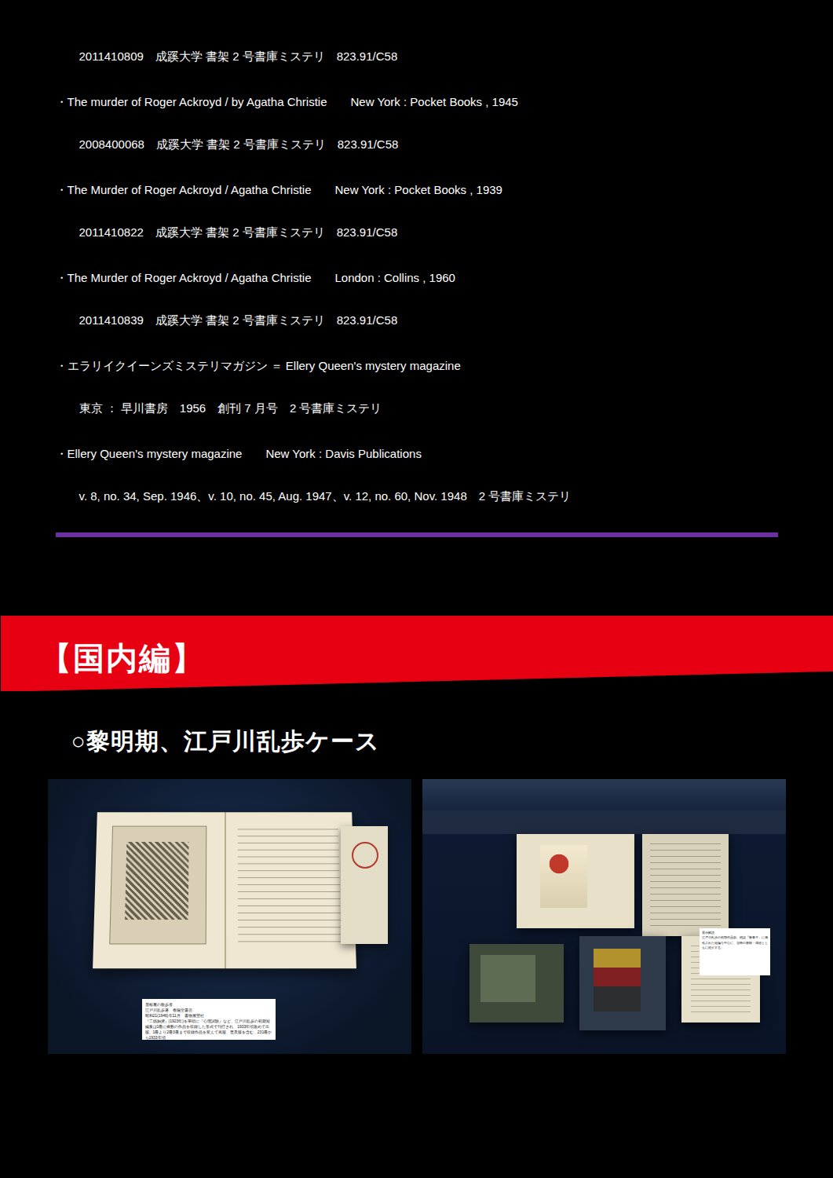2011410809　成蹊大学 書架 2 号書庫ミステリ　823.91/C58
・The murder of Roger Ackroyd / by Agatha Christie　　New York : Pocket Books , 1945
2008400068　成蹊大学 書架 2 号書庫ミステリ　823.91/C58
・The Murder of Roger Ackroyd / Agatha Christie　　New York : Pocket Books , 1939
2011410822　成蹊大学 書架 2 号書庫ミステリ　823.91/C58
・The Murder of Roger Ackroyd / Agatha Christie　　London : Collins , 1960
2011410839　成蹊大学 書架 2 号書庫ミステリ　823.91/C58
・エラリイクイーンズミステリマガジン ＝ Ellery Queen's mystery magazine
東京 ： 早川書房　1956　創刊 7 月号　2 号書庫ミステリ
・Ellery Queen's mystery magazine　　New York : Davis Publications
v. 8, no. 34, Sep. 1946、v. 10, no. 45, Aug. 1947、v. 12, no. 60, Nov. 1948　2 号書庫ミステリ
【国内編】
○黎明期、江戸川乱歩ケース
屋根裏の散歩者
江戸川乱歩著　春陽堂書店
昭和21(1946)年11月　書物展望社
『二銭銅貨』(1923年)を筆頭に『心理試験』など、江戸川乱歩の初期短編集は1冊に複数の作品を収録した形式で刊行され、1933年頃改めて出版。1冊より2冊3冊まで収録作品を変えて再版、普及版を含む、231冊から1933年頃
展示解説
江戸川乱歩の初期作品群。雑誌『新青年』に掲載された短編を中心に、当時の装幀・挿絵とともに紹介する。